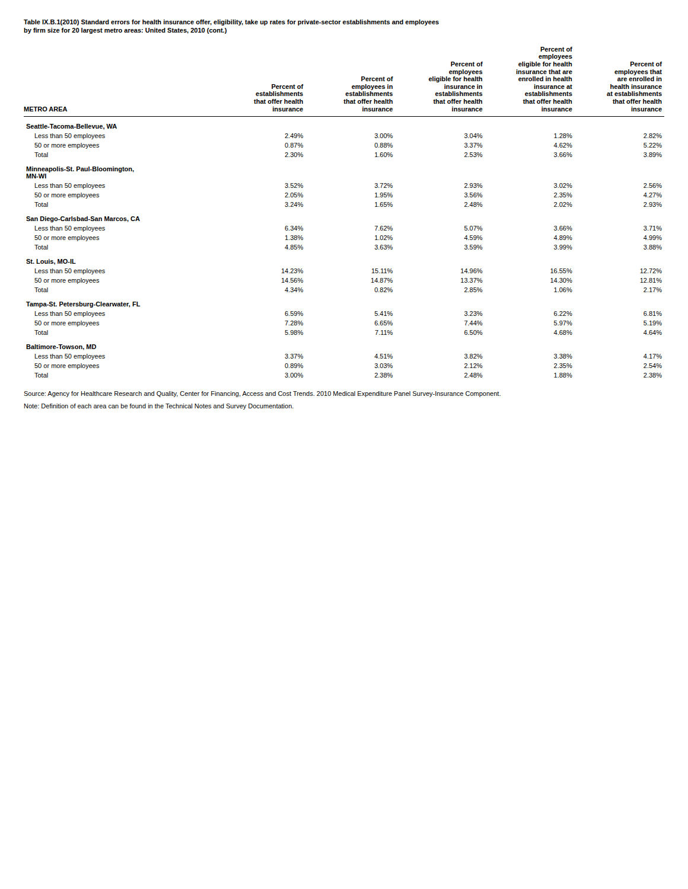Table IX.B.1(2010) Standard errors for health insurance offer, eligibility, take up rates for private-sector establishments and employees
by firm size for 20 largest metro areas: United States, 2010 (cont.)
| METRO AREA | Percent of establishments that offer health insurance | Percent of employees in establishments that offer health insurance | Percent of employees eligible for health insurance in establishments that offer health insurance | Percent of employees eligible for health insurance that are enrolled in health insurance at establishments that offer health insurance | Percent of employees that are enrolled in health insurance at establishments that offer health insurance |
| --- | --- | --- | --- | --- | --- |
| Seattle-Tacoma-Bellevue, WA |
| Less than 50 employees | 2.49% | 3.00% | 3.04% | 1.28% | 2.82% |
| 50 or more employees | 0.87% | 0.88% | 3.37% | 4.62% | 5.22% |
| Total | 2.30% | 1.60% | 2.53% | 3.66% | 3.89% |
| Minneapolis-St. Paul-Bloomington, MN-WI |
| Less than 50 employees | 3.52% | 3.72% | 2.93% | 3.02% | 2.56% |
| 50 or more employees | 2.05% | 1.95% | 3.56% | 2.35% | 4.27% |
| Total | 3.24% | 1.65% | 2.48% | 2.02% | 2.93% |
| San Diego-Carlsbad-San Marcos, CA |
| Less than 50 employees | 6.34% | 7.62% | 5.07% | 3.66% | 3.71% |
| 50 or more employees | 1.38% | 1.02% | 4.59% | 4.89% | 4.99% |
| Total | 4.85% | 3.63% | 3.59% | 3.99% | 3.88% |
| St. Louis, MO-IL |
| Less than 50 employees | 14.23% | 15.11% | 14.96% | 16.55% | 12.72% |
| 50 or more employees | 14.56% | 14.87% | 13.37% | 14.30% | 12.81% |
| Total | 4.34% | 0.82% | 2.85% | 1.06% | 2.17% |
| Tampa-St. Petersburg-Clearwater, FL |
| Less than 50 employees | 6.59% | 5.41% | 3.23% | 6.22% | 6.81% |
| 50 or more employees | 7.28% | 6.65% | 7.44% | 5.97% | 5.19% |
| Total | 5.98% | 7.11% | 6.50% | 4.68% | 4.64% |
| Baltimore-Towson, MD |
| Less than 50 employees | 3.37% | 4.51% | 3.82% | 3.38% | 4.17% |
| 50 or more employees | 0.89% | 3.03% | 2.12% | 2.35% | 2.54% |
| Total | 3.00% | 2.38% | 2.48% | 1.88% | 2.38% |
Source: Agency for Healthcare Research and Quality, Center for Financing, Access and Cost Trends. 2010 Medical Expenditure Panel Survey-Insurance Component.
Note: Definition of each area can be found in the Technical Notes and Survey Documentation.